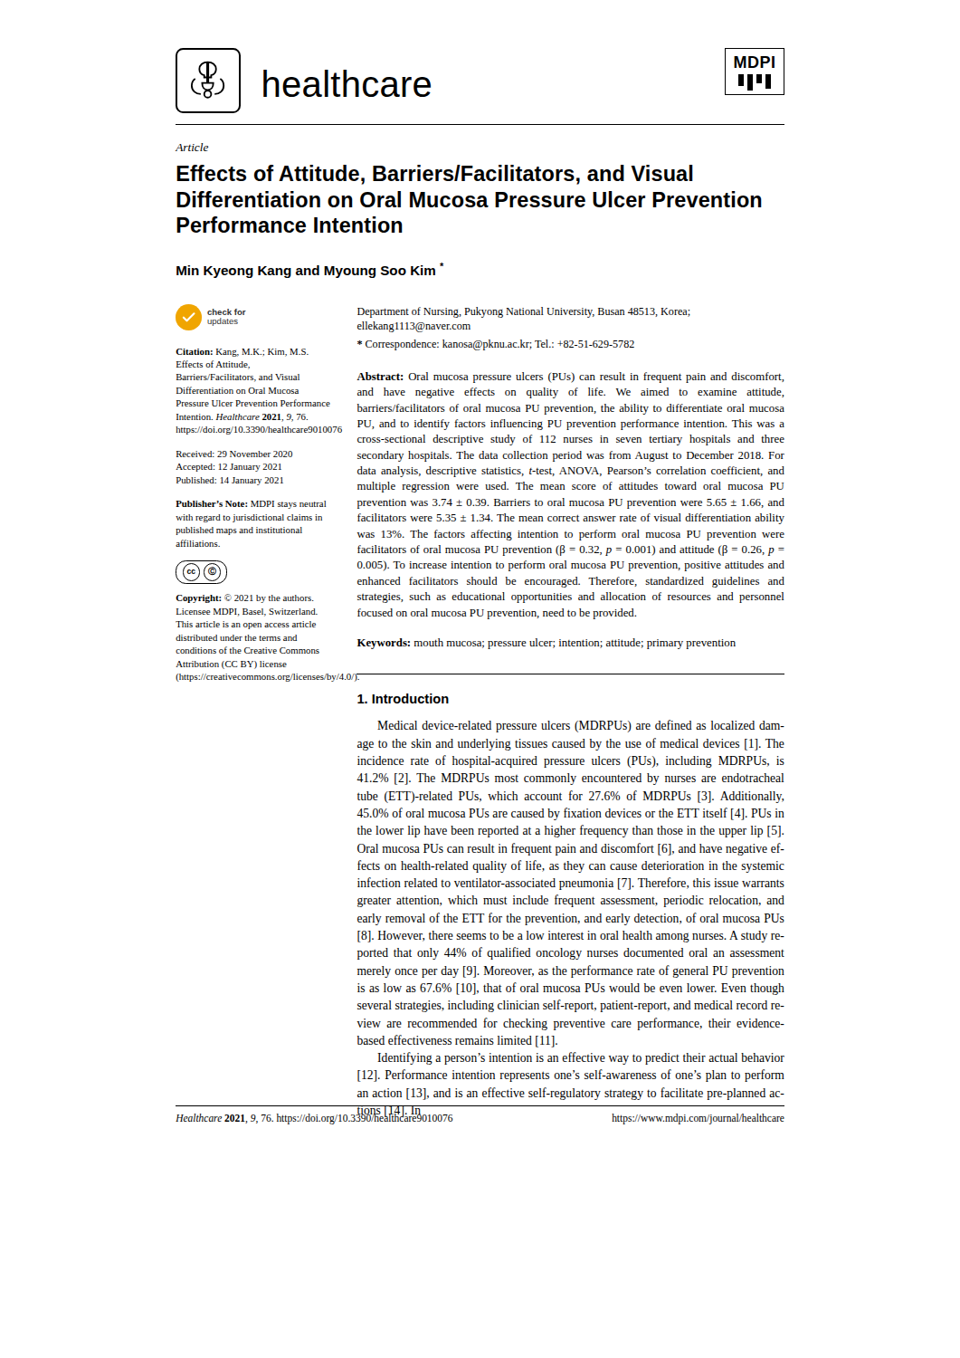healthcare
MDPI
Article
Effects of Attitude, Barriers/Facilitators, and Visual Differentiation on Oral Mucosa Pressure Ulcer Prevention Performance Intention
Min Kyeong Kang and Myoung Soo Kim *
check forupdates
Citation: Kang, M.K.; Kim, M.S. Effects of Attitude, Barriers/Facilitators, and Visual Differentiation on Oral Mucosa Pressure Ulcer Prevention Performance Intention. Healthcare 2021, 9, 76. https://doi.org/10.3390/healthcare9010076
Received: 29 November 2020
Accepted: 12 January 2021
Published: 14 January 2021
Publisher’s Note: MDPI stays neutral with regard to jurisdictional claims in published maps and institutional affiliations.
ccⒸ
Copyright: © 2021 by the authors. Licensee MDPI, Basel, Switzerland. This article is an open access article distributed under the terms and conditions of the Creative Commons Attribution (CC BY) license (https://creativecommons.org/licenses/by/4.0/).
Department of Nursing, Pukyong National University, Busan 48513, Korea; ellekang1113@naver.com
* Correspondence: kanosa@pknu.ac.kr; Tel.: +82-51-629-5782
Abstract: Oral mucosa pressure ulcers (PUs) can result in frequent pain and discomfort, and have negative effects on quality of life. We aimed to examine attitude, barriers/facilitators of oral mucosa PU prevention, the ability to differentiate oral mucosa PU, and to identify factors influencing PU prevention performance intention. This was a cross-sectional descriptive study of 112 nurses in seven tertiary hospitals and three secondary hospitals. The data collection period was from August to December 2018. For data analysis, descriptive statistics, t-test, ANOVA, Pearson’s correlation coefficient, and multiple regression were used. The mean score of attitudes toward oral mucosa PU prevention was 3.74 ± 0.39. Barriers to oral mucosa PU prevention were 5.65 ± 1.66, and facilitators were 5.35 ± 1.34. The mean correct answer rate of visual differentiation ability was 13%. The factors affecting intention to perform oral mucosa PU prevention were facilitators of oral mucosa PU prevention (β = 0.32, p = 0.001) and attitude (β = 0.26, p = 0.005). To increase intention to perform oral mucosa PU prevention, positive attitudes and enhanced facilitators should be encouraged. Therefore, standardized guidelines and strategies, such as educational opportunities and allocation of resources and personnel focused on oral mucosa PU prevention, need to be provided.
Keywords: mouth mucosa; pressure ulcer; intention; attitude; primary prevention
1. Introduction
Medical device-related pressure ulcers (MDRPUs) are defined as localized damage to the skin and underlying tissues caused by the use of medical devices [1]. The incidence rate of hospital-acquired pressure ulcers (PUs), including MDRPUs, is 41.2% [2]. The MDRPUs most commonly encountered by nurses are endotracheal tube (ETT)-related PUs, which account for 27.6% of MDRPUs [3]. Additionally, 45.0% of oral mucosa PUs are caused by fixation devices or the ETT itself [4]. PUs in the lower lip have been reported at a higher frequency than those in the upper lip [5]. Oral mucosa PUs can result in frequent pain and discomfort [6], and have negative effects on health-related quality of life, as they can cause deterioration in the systemic infection related to ventilator-associated pneumonia [7]. Therefore, this issue warrants greater attention, which must include frequent assessment, periodic relocation, and early removal of the ETT for the prevention, and early detection, of oral mucosa PUs [8]. However, there seems to be a low interest in oral health among nurses. A study reported that only 44% of qualified oncology nurses documented oral an assessment merely once per day [9]. Moreover, as the performance rate of general PU prevention is as low as 67.6% [10], that of oral mucosa PUs would be even lower. Even though several strategies, including clinician self-report, patient-report, and medical record review are recommended for checking preventive care performance, their evidence-based effectiveness remains limited [11].
Identifying a person’s intention is an effective way to predict their actual behavior [12]. Performance intention represents one’s self-awareness of one’s plan to perform an action [13], and is an effective self-regulatory strategy to facilitate pre-planned actions [14]. In
Healthcare 2021, 9, 76. https://doi.org/10.3390/healthcare9010076
https://www.mdpi.com/journal/healthcare